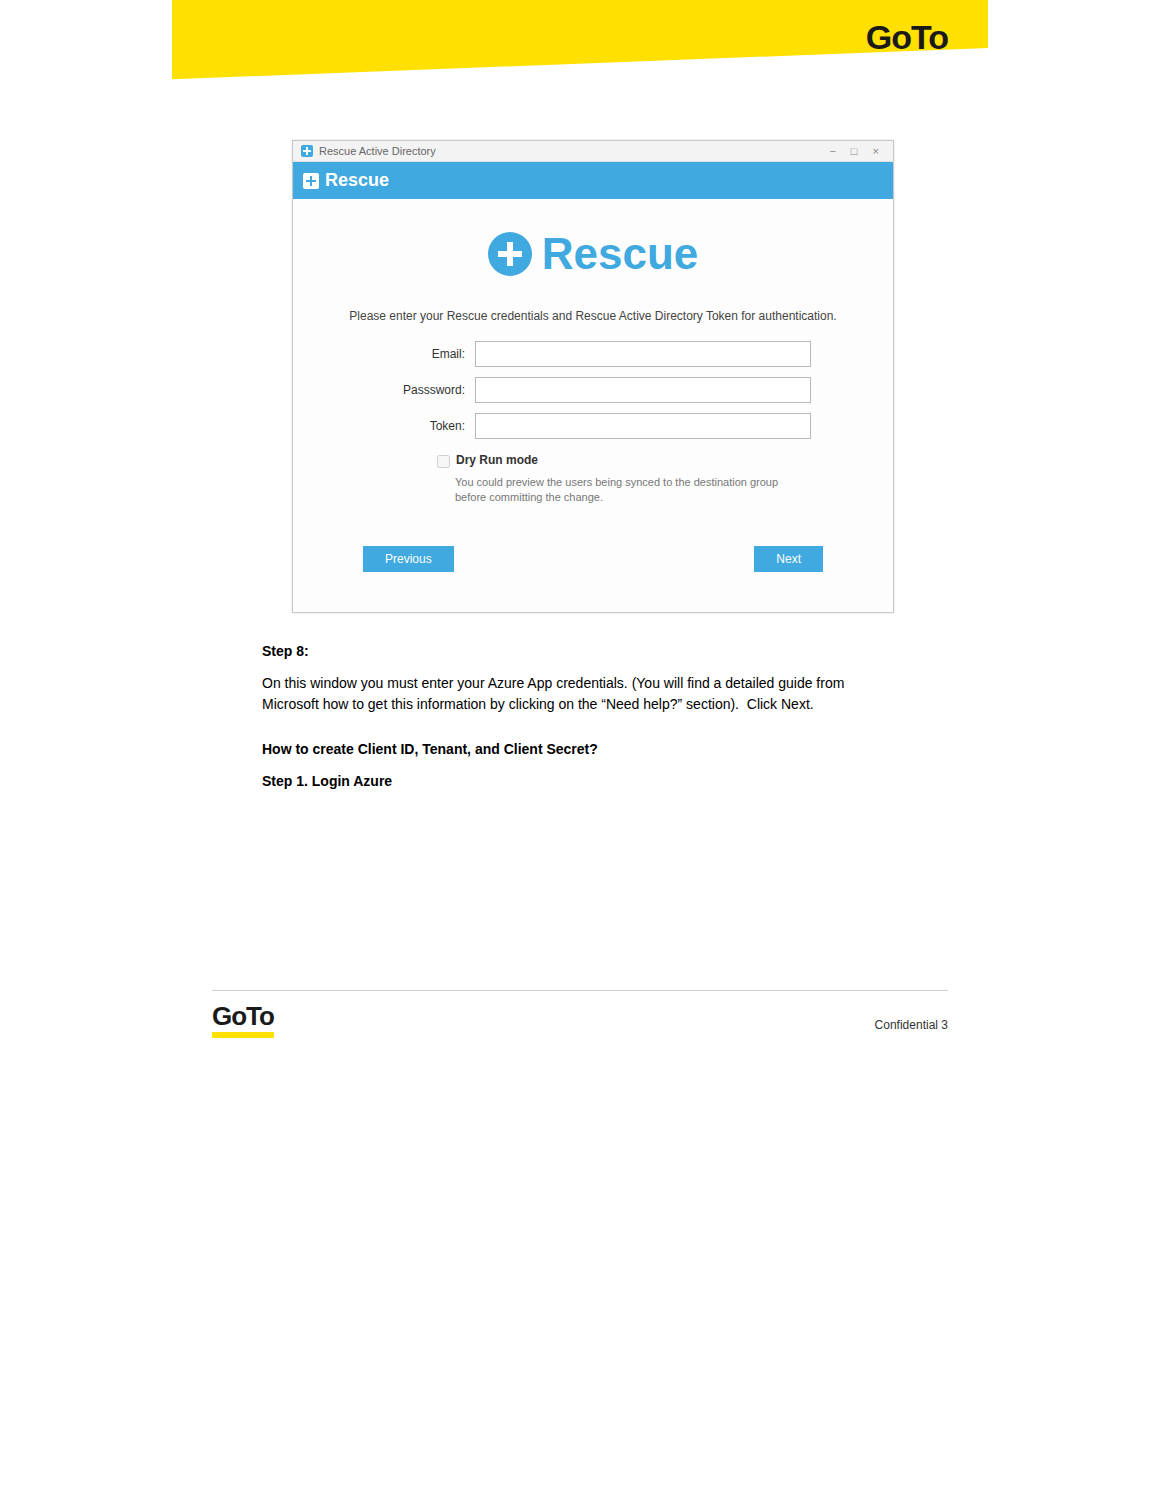Go To
Rescue Active Directory − □ ×
Rescue
Rescue
Please enter your Rescue credentials and Rescue Active Directory Token for authentication.
Email:
Passsword:
Token:
Dry Run mode
You could preview the users being synced to the destination group before committing the change.
Previous Next
Step 8:
On this window you must enter your Azure App credentials. (You will find a detailed guide from Microsoft how to get this information by clicking on the “Need help?” section). Click Next.
How to create Client ID, Tenant, and Client Secret?
Step 1. Login Azure
GoTo
Confidential 3